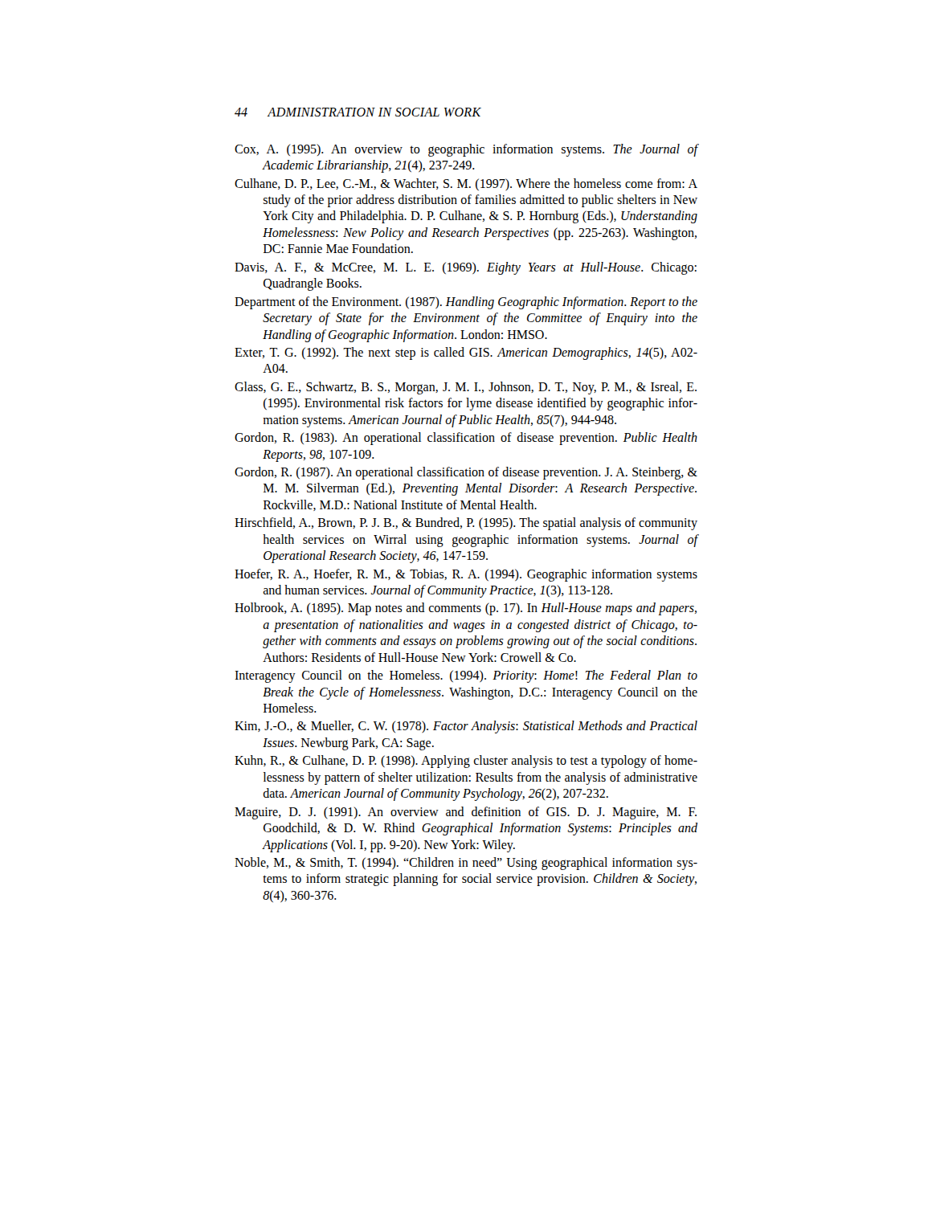44 ADMINISTRATION IN SOCIAL WORK
Cox, A. (1995). An overview to geographic information systems. The Journal of Academic Librarianship, 21(4), 237-249.
Culhane, D. P., Lee, C.-M., & Wachter, S. M. (1997). Where the homeless come from: A study of the prior address distribution of families admitted to public shelters in New York City and Philadelphia. D. P. Culhane, & S. P. Hornburg (Eds.), Understanding Homelessness: New Policy and Research Perspectives (pp. 225-263). Washington, DC: Fannie Mae Foundation.
Davis, A. F., & McCree, M. L. E. (1969). Eighty Years at Hull-House. Chicago: Quadrangle Books.
Department of the Environment. (1987). Handling Geographic Information. Report to the Secretary of State for the Environment of the Committee of Enquiry into the Handling of Geographic Information. London: HMSO.
Exter, T. G. (1992). The next step is called GIS. American Demographics, 14(5), A02-A04.
Glass, G. E., Schwartz, B. S., Morgan, J. M. I., Johnson, D. T., Noy, P. M., & Isreal, E. (1995). Environmental risk factors for lyme disease identified by geographic information systems. American Journal of Public Health, 85(7), 944-948.
Gordon, R. (1983). An operational classification of disease prevention. Public Health Reports, 98, 107-109.
Gordon, R. (1987). An operational classification of disease prevention. J. A. Steinberg, & M. M. Silverman (Ed.), Preventing Mental Disorder: A Research Perspective. Rockville, M.D.: National Institute of Mental Health.
Hirschfield, A., Brown, P. J. B., & Bundred, P. (1995). The spatial analysis of community health services on Wirral using geographic information systems. Journal of Operational Research Society, 46, 147-159.
Hoefer, R. A., Hoefer, R. M., & Tobias, R. A. (1994). Geographic information systems and human services. Journal of Community Practice, 1(3), 113-128.
Holbrook, A. (1895). Map notes and comments (p. 17). In Hull-House maps and papers, a presentation of nationalities and wages in a congested district of Chicago, together with comments and essays on problems growing out of the social conditions. Authors: Residents of Hull-House New York: Crowell & Co.
Interagency Council on the Homeless. (1994). Priority: Home! The Federal Plan to Break the Cycle of Homelessness. Washington, D.C.: Interagency Council on the Homeless.
Kim, J.-O., & Mueller, C. W. (1978). Factor Analysis: Statistical Methods and Practical Issues. Newburg Park, CA: Sage.
Kuhn, R., & Culhane, D. P. (1998). Applying cluster analysis to test a typology of homelessness by pattern of shelter utilization: Results from the analysis of administrative data. American Journal of Community Psychology, 26(2), 207-232.
Maguire, D. J. (1991). An overview and definition of GIS. D. J. Maguire, M. F. Goodchild, & D. W. Rhind Geographical Information Systems: Principles and Applications (Vol. I, pp. 9-20). New York: Wiley.
Noble, M., & Smith, T. (1994). “Children in need” Using geographical information systems to inform strategic planning for social service provision. Children & Society, 8(4), 360-376.